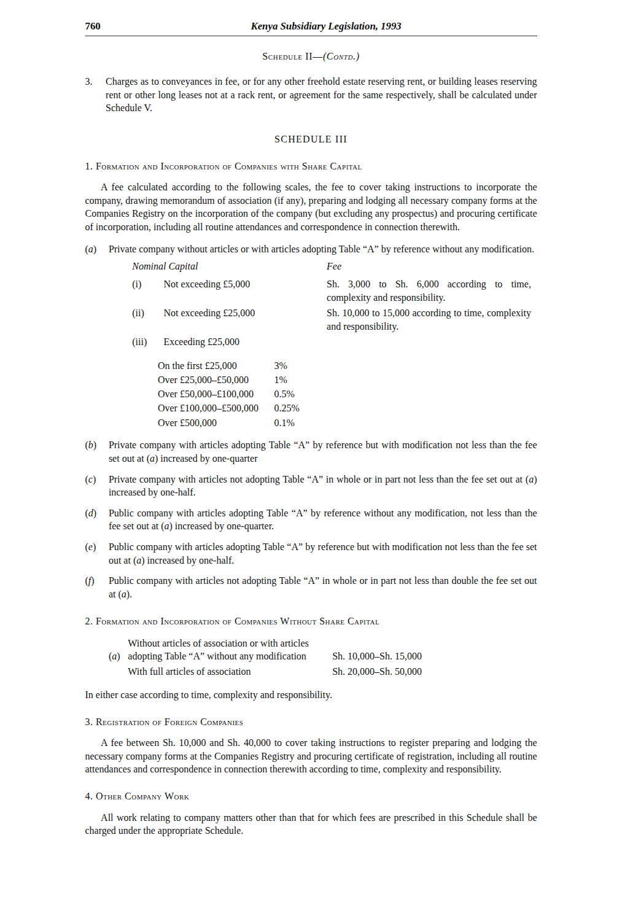760 Kenya Subsidiary Legislation, 1993
Schedule II—(Contd.)
3. Charges as to conveyances in fee, or for any other freehold estate reserving rent, or building leases reserving rent or other long leases not at a rack rent, or agreement for the same respectively, shall be calculated under Schedule V.
SCHEDULE III
1. Formation and Incorporation of Companies with Share Capital
A fee calculated according to the following scales, the fee to cover taking instructions to incorporate the company, drawing memorandum of association (if any), preparing and lodging all necessary company forms at the Companies Registry on the incorporation of the company (but excluding any prospectus) and procuring certificate of incorporation, including all routine attendances and correspondence in connection therewith.
(a) Private company without articles or with articles adopting Table “A” by reference without any modification.
| Nominal Capital | Fee |
| --- | --- |
| (i) | Not exceeding £5,000 | Sh. 3,000 to Sh. 6,000 according to time, complexity and responsibility. |
| (ii) | Not exceeding £25,000 | Sh. 10,000 to 15,000 according to time, complexity and responsibility. |
| (iii) | Exceeding £25,000 |
| On the first £25,000 | 3% |
| Over £25,000–£50,000 | 1% |
| Over £50,000–£100,000 | 0.5% |
| Over £100,000–£500,000 | 0.25% |
| Over £500,000 | 0.1% |
(b) Private company with articles adopting Table “A” by reference but with modification not less than the fee set out at (a) increased by one-quarter
(c) Private company with articles not adopting Table “A” in whole or in part not less than the fee set out at (a) increased by one-half.
(d) Public company with articles adopting Table “A” by reference without any modification, not less than the fee set out at (a) increased by one-quarter.
(e) Public company with articles adopting Table “A” by reference but with modification not less than the fee set out at (a) increased by one-half.
(f) Public company with articles not adopting Table “A” in whole or in part not less than double the fee set out at (a).
2. Formation and Incorporation of Companies Without Share Capital
| ( a ) | Without articles of association or with articles adopting Table “A” without any modification | Sh. 10,000–Sh. 15,000 |
| | With full articles of association | Sh. 20,000–Sh. 50,000 |
In either case according to time, complexity and responsibility.
3. Registration of Foreign Companies
A fee between Sh. 10,000 and Sh. 40,000 to cover taking instructions to register preparing and lodging the necessary company forms at the Companies Registry and procuring certificate of registration, including all routine attendances and correspondence in connection therewith according to time, complexity and responsibility.
4. Other Company Work
All work relating to company matters other than that for which fees are prescribed in this Schedule shall be charged under the appropriate Schedule.